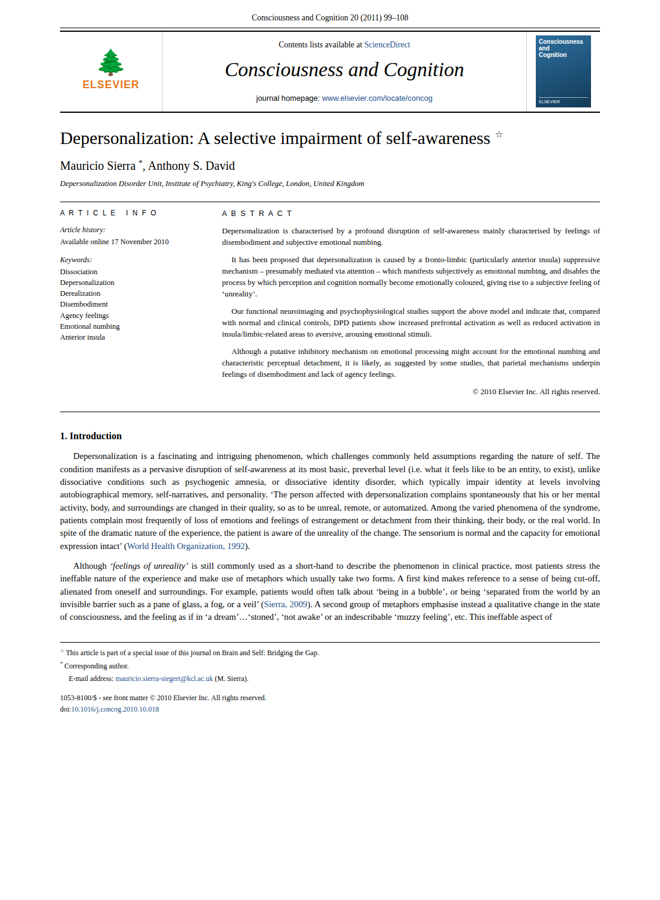Consciousness and Cognition 20 (2011) 99–108
🌲
ELSEVIER
Contents lists available at ScienceDirect
Consciousness and Cognition
journal homepage: www.elsevier.com/locate/concog
Consciousness
and
Cognition
ELSEVIER
Depersonalization: A selective impairment of self-awareness ☆
Mauricio Sierra *, Anthony S. David
Depersonalization Disorder Unit, Institute of Psychiatry, King's College, London, United Kingdom
A R T I C L E I N F O
Article history:
Available online 17 November 2010
Keywords:
Dissociation
Depersonalization
Derealization
Disembodiment
Agency feelings
Emotional numbing
Anterior insula
A B S T R A C T
Depersonalization is characterised by a profound disruption of self-awareness mainly characterised by feelings of disembodiment and subjective emotional numbing.
It has been proposed that depersonalization is caused by a fronto-limbic (particularly anterior insula) suppressive mechanism – presumably mediated via attention – which manifests subjectively as emotional numbing, and disables the process by which perception and cognition normally become emotionally coloured, giving rise to a subjective feeling of ‘unreality’.
Our functional neuroimaging and psychophysiological studies support the above model and indicate that, compared with normal and clinical controls, DPD patients show increased prefrontal activation as well as reduced activation in insula/limbic-related areas to aversive, arousing emotional stimuli.
Although a putative inhibitory mechanism on emotional processing might account for the emotional numbing and characteristic perceptual detachment, it is likely, as suggested by some studies, that parietal mechanisms underpin feelings of disembodiment and lack of agency feelings.
© 2010 Elsevier Inc. All rights reserved.
1. Introduction
Depersonalization is a fascinating and intriguing phenomenon, which challenges commonly held assumptions regarding the nature of self. The condition manifests as a pervasive disruption of self-awareness at its most basic, preverbal level (i.e. what it feels like to be an entity, to exist), unlike dissociative conditions such as psychogenic amnesia, or dissociative identity disorder, which typically impair identity at levels involving autobiographical memory, self-narratives, and personality. ‘The person affected with depersonalization complains spontaneously that his or her mental activity, body, and surroundings are changed in their quality, so as to be unreal, remote, or automatized. Among the varied phenomena of the syndrome, patients complain most frequently of loss of emotions and feelings of estrangement or detachment from their thinking, their body, or the real world. In spite of the dramatic nature of the experience, the patient is aware of the unreality of the change. The sensorium is normal and the capacity for emotional expression intact’ (World Health Organization, 1992).
Although ‘feelings of unreality’ is still commonly used as a short-hand to describe the phenomenon in clinical practice, most patients stress the ineffable nature of the experience and make use of metaphors which usually take two forms. A first kind makes reference to a sense of being cut-off, alienated from oneself and surroundings. For example, patients would often talk about ‘being in a bubble’, or being ‘separated from the world by an invisible barrier such as a pane of glass, a fog, or a veil’ (Sierra, 2009). A second group of metaphors emphasise instead a qualitative change in the state of consciousness, and the feeling as if in ‘a dream’…‘stoned’, ‘not awake’ or an indescribable ‘muzzy feeling’, etc. This ineffable aspect of
☆ This article is part of a special issue of this journal on Brain and Self: Bridging the Gap.
* Corresponding author.
E-mail address: mauricio.sierra-siegert@kcl.ac.uk (M. Sierra).
1053-8100/$ - see front matter © 2010 Elsevier Inc. All rights reserved.
doi:10.1016/j.concog.2010.10.018